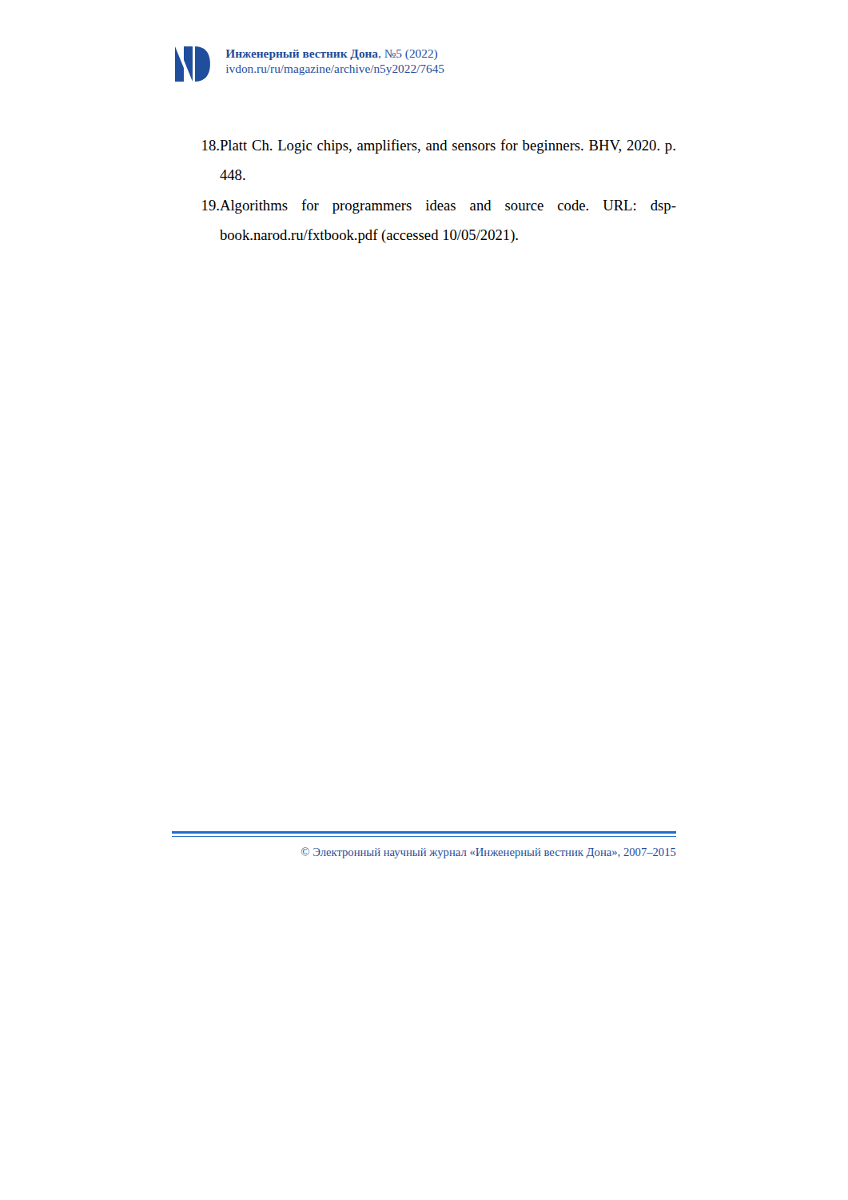Инженерный вестник Дона, №5 (2022)
ivdon.ru/ru/magazine/archive/n5y2022/7645
18.
Platt Ch. Logic chips, amplifiers, and sensors for beginners. BHV, 2020. p. 448.
19.
Algorithms for programmers ideas and source code. URL: dsp-book.narod.ru/fxtbook.pdf (accessed 10/05/2021).
© Электронный научный журнал «Инженерный вестник Дона», 2007–2015